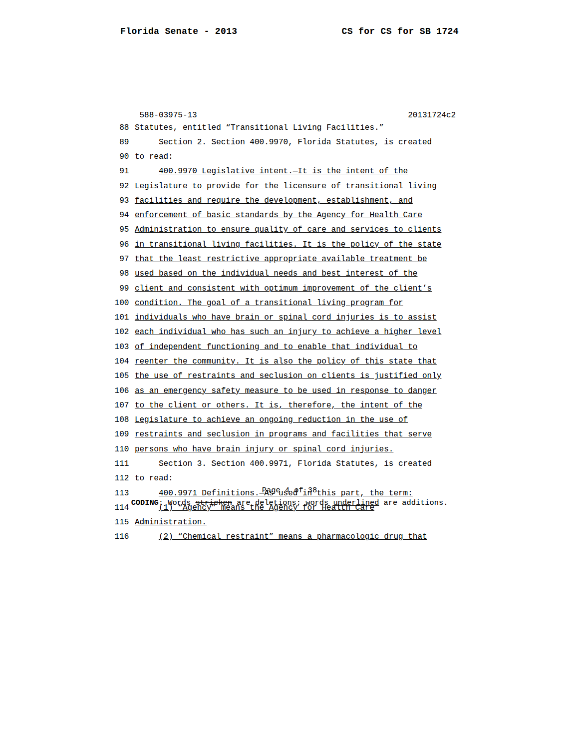Florida Senate - 2013
CS for CS for SB 1724
588-03975-13 20131724c2
88 Statutes, entitled “Transitional Living Facilities.”
89 Section 2. Section 400.9970, Florida Statutes, is created
90 to read:
91 400.9970 Legislative intent.—It is the intent of the
92 Legislature to provide for the licensure of transitional living
93 facilities and require the development, establishment, and
94 enforcement of basic standards by the Agency for Health Care
95 Administration to ensure quality of care and services to clients
96 in transitional living facilities. It is the policy of the state
97 that the least restrictive appropriate available treatment be
98 used based on the individual needs and best interest of the
99 client and consistent with optimum improvement of the client’s
100 condition. The goal of a transitional living program for
101 individuals who have brain or spinal cord injuries is to assist
102 each individual who has such an injury to achieve a higher level
103 of independent functioning and to enable that individual to
104 reenter the community. It is also the policy of this state that
105 the use of restraints and seclusion on clients is justified only
106 as an emergency safety measure to be used in response to danger
107 to the client or others. It is, therefore, the intent of the
108 Legislature to achieve an ongoing reduction in the use of
109 restraints and seclusion in programs and facilities that serve
110 persons who have brain injury or spinal cord injuries.
111 Section 3. Section 400.9971, Florida Statutes, is created
112 to read:
113 400.9971 Definitions.—As used in this part, the term:
114 (1) “Agency” means the Agency for Health Care
115 Administration.
116 (2) “Chemical restraint” means a pharmacologic drug that
Page 4 of 38
CODING: Words stricken are deletions; words underlined are additions.